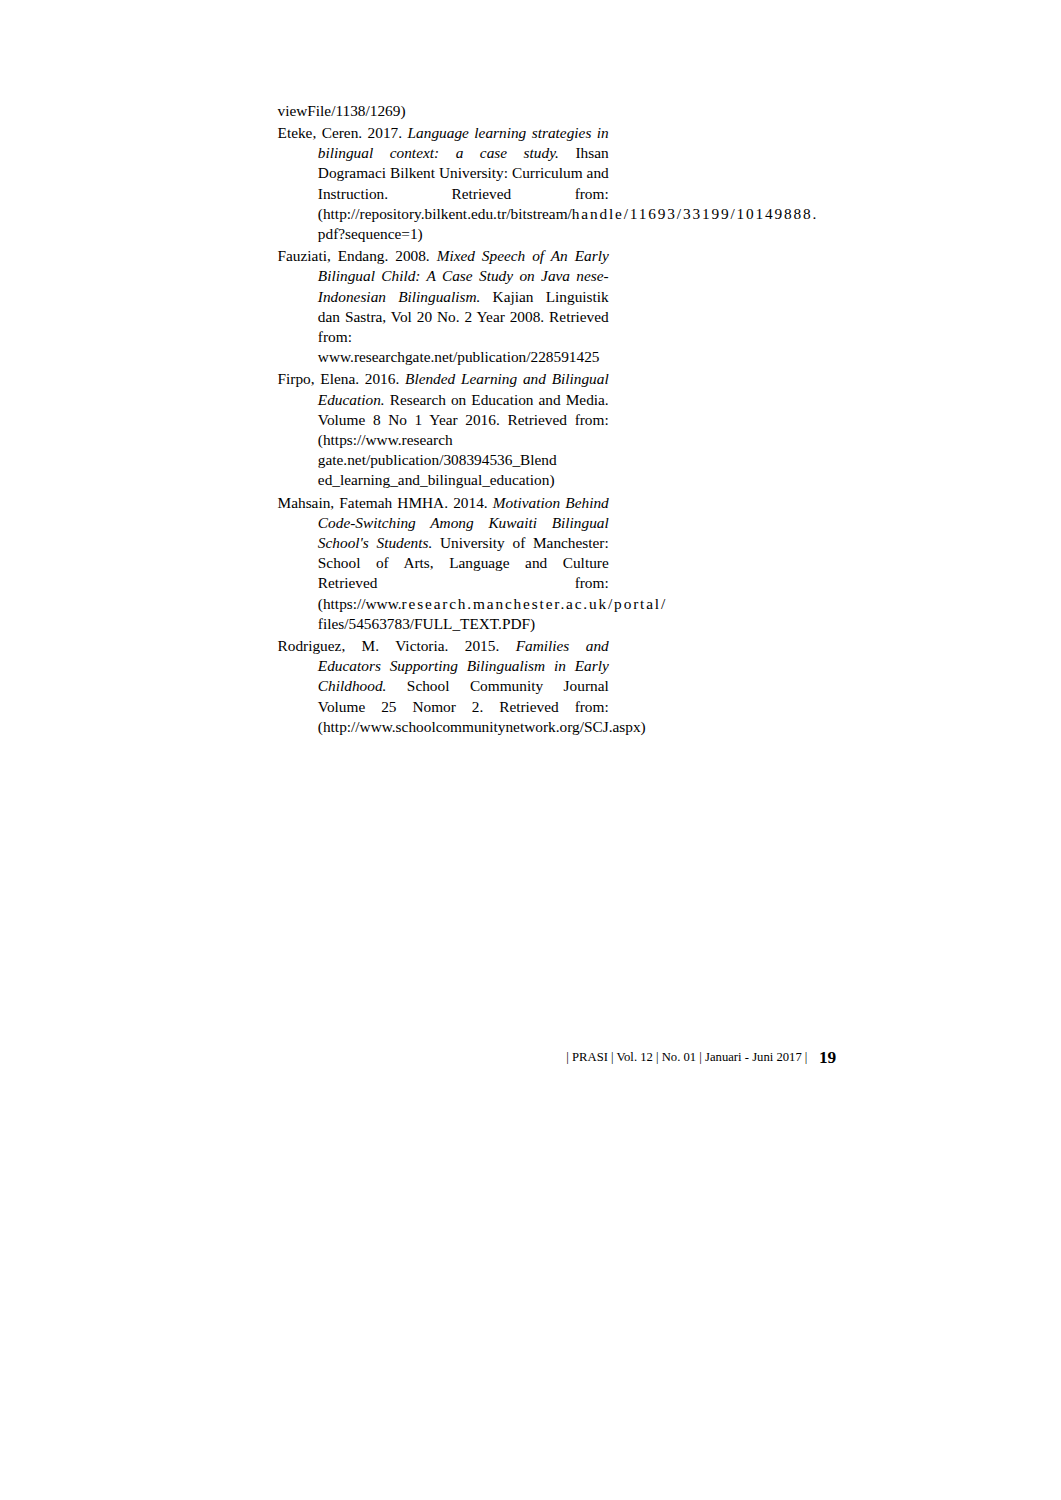viewFile/1138/1269)
Eteke, Ceren. 2017. Language learning strategies in bilingual context: a case study. Ihsan Dogramaci Bilkent University: Curriculum and Instruction. Retrieved from: (http://repository.bilkent.edu.tr/bitstream/handle/11693/33199/10149888. pdf?sequence=1)
Fauziati, Endang. 2008. Mixed Speech of An Early Bilingual Child: A Case Study on Java nese-Indonesian Bilingualism. Kajian Linguistik dan Sastra, Vol 20 No. 2 Year 2008. Retrieved from: www.researchgate.net/publication/228591425
Firpo, Elena. 2016. Blended Learning and Bilingual Education. Research on Education and Media. Volume 8 No 1 Year 2016. Retrieved from: (https://www.research gate.net/publication/308394536_Blend ed_learning_and_bilingual_education)
Mahsain, Fatemah HMHA. 2014. Motivation Behind Code-Switching Among Kuwaiti Bilingual School's Students. University of Manchester: School of Arts, Language and Culture Retrieved from: (https://www.research.manchester.ac.uk/portal/ files/54563783/FULL_TEXT.PDF)
Rodriguez, M. Victoria. 2015. Families and Educators Supporting Bilingualism in Early Childhood. School Community Journal Volume 25 Nomor 2. Retrieved from: (http://www.schoolcommunitynetwork.org/SCJ.aspx)
| PRASI | Vol. 12 | No. 01 | Januari - Juni 2017 |19